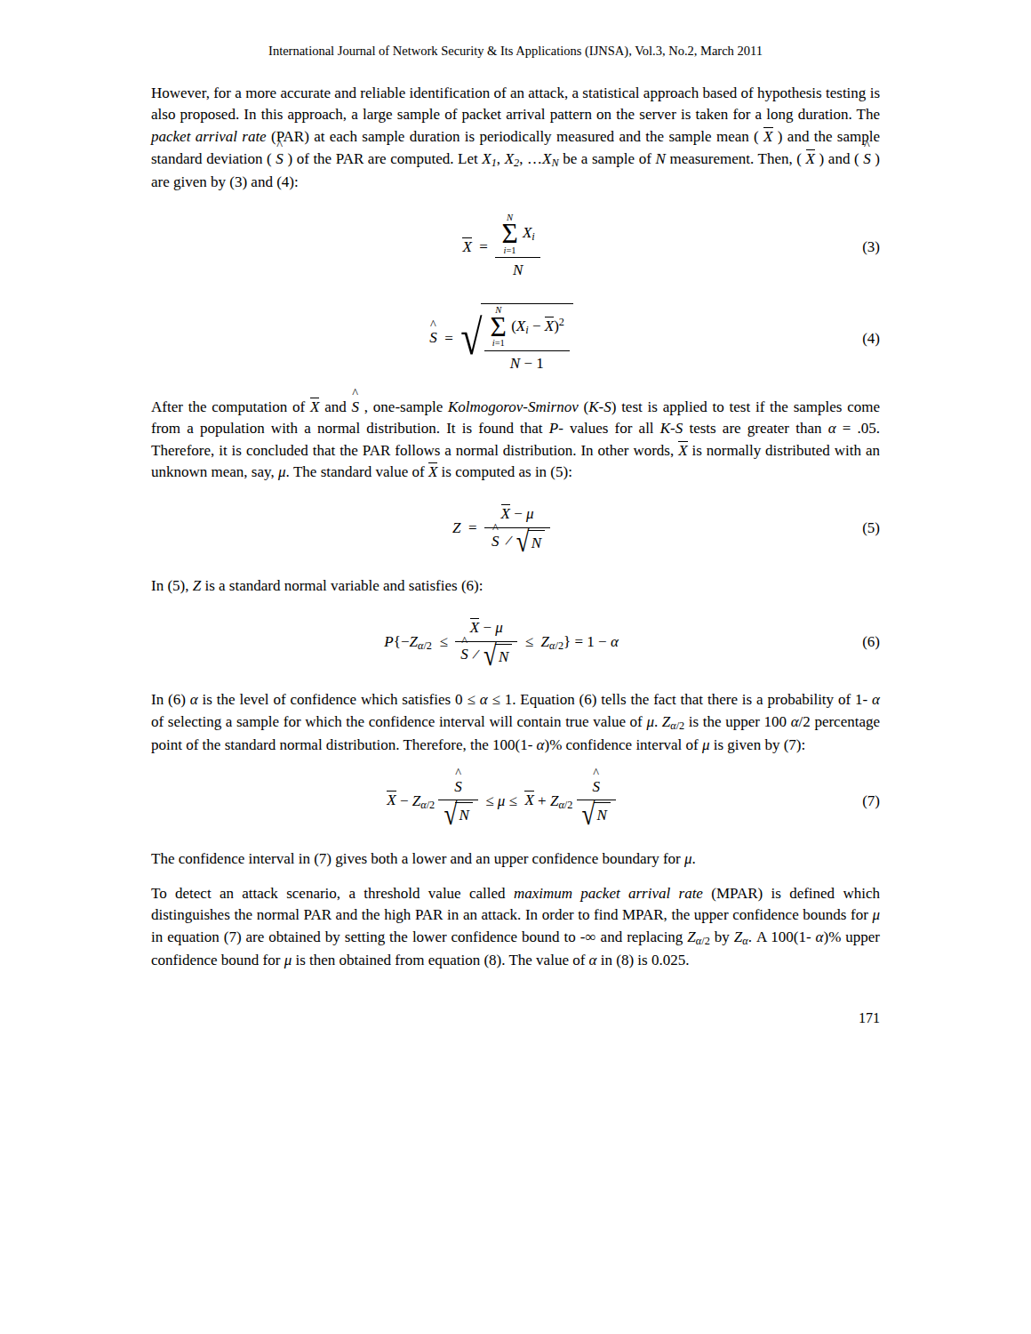International Journal of Network Security & Its Applications (IJNSA), Vol.3, No.2, March 2011
However, for a more accurate and reliable identification of an attack, a statistical approach based of hypothesis testing is also proposed. In this approach, a large sample of packet arrival pattern on the server is taken for a long duration. The packet arrival rate (PAR) at each sample duration is periodically measured and the sample mean ( X ) and the sample standard deviation ( ^S ) of the PAR are computed. Let X1, X2, …XN be a sample of N measurement. Then, ( X ) and ( ^S ) are given by (3) and (4):
X = N Σ i=1 Xi N
(3)
^S = √ N Σ i=1 (Xi − X)2 N − 1
(4)
After the computation of X and ^S , one-sample Kolmogorov-Smirnov (K-S) test is applied to test if the samples come from a population with a normal distribution. It is found that P- values for all K-S tests are greater than α = .05. Therefore, it is concluded that the PAR follows a normal distribution. In other words, X is normally distributed with an unknown mean, say, μ. The standard value of X is computed as in (5):
Z = X − μ ^S / √N
(5)
In (5), Z is a standard normal variable and satisfies (6):
P{−Zα/2 ≤ X − μ ^S / √N ≤ Zα/2} = 1 − α
(6)
In (6) α is the level of confidence which satisfies 0 ≤ α ≤ 1. Equation (6) tells the fact that there is a probability of 1- α of selecting a sample for which the confidence interval will contain true value of μ. Zα/2 is the upper 100 α/2 percentage point of the standard normal distribution. Therefore, the 100(1- α)% confidence interval of μ is given by (7):
X − Zα/2 ^S √N ≤ μ ≤ X + Zα/2 ^S √N
(7)
The confidence interval in (7) gives both a lower and an upper confidence boundary for μ.
To detect an attack scenario, a threshold value called maximum packet arrival rate (MPAR) is defined which distinguishes the normal PAR and the high PAR in an attack. In order to find MPAR, the upper confidence bounds for μ in equation (7) are obtained by setting the lower confidence bound to -∞ and replacing Zα/2 by Zα. A 100(1- α)% upper confidence bound for μ is then obtained from equation (8). The value of α in (8) is 0.025.
171